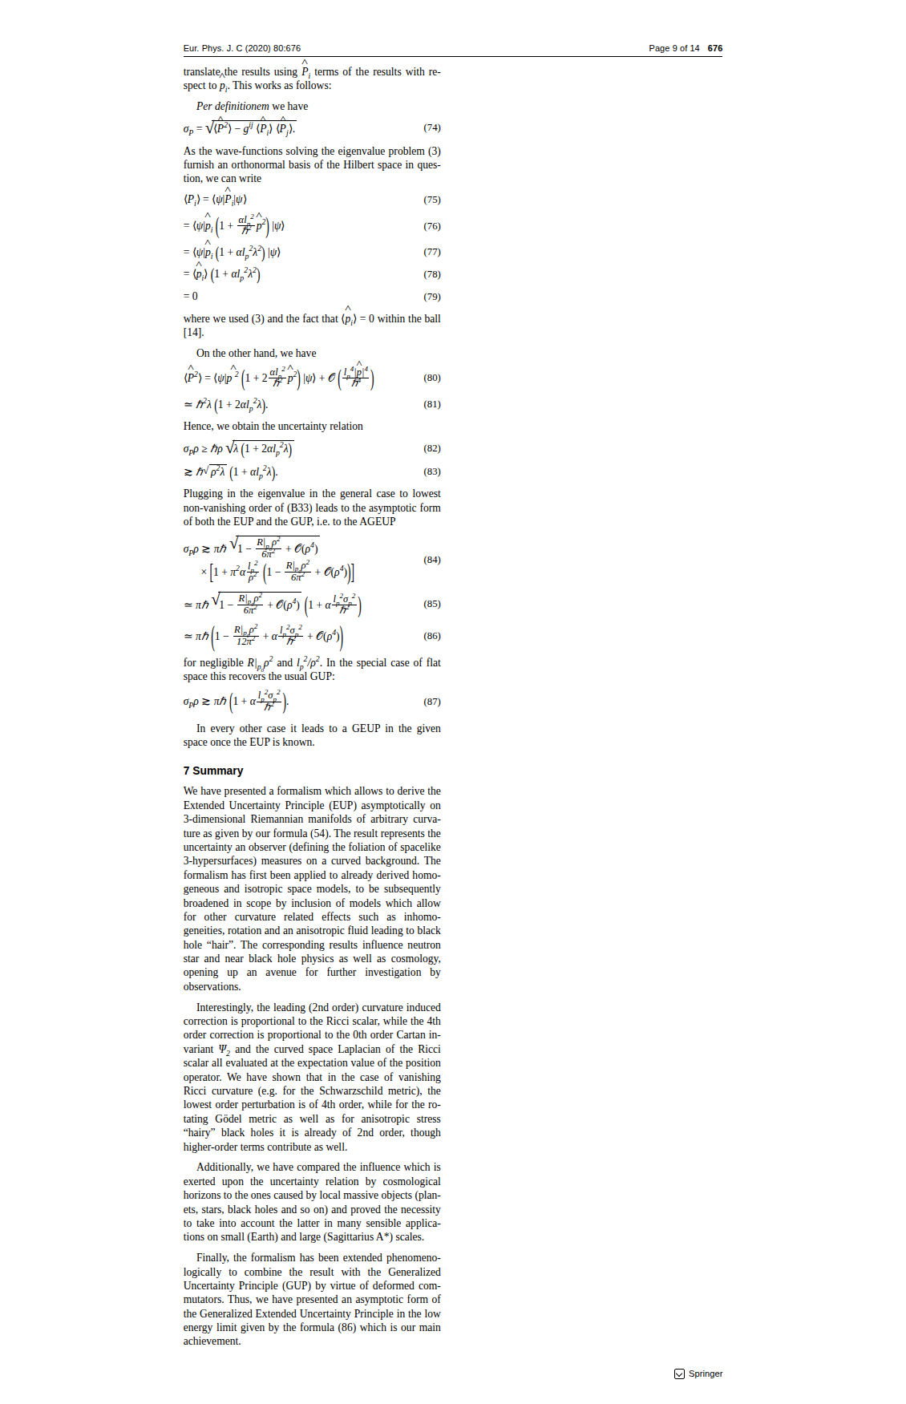Eur. Phys. J. C (2020) 80:676
Page 9 of 14676
translate the results using Pi terms of the results with respect to pi. This works as follows:
Per definitionem we have
σP = ⟨P2⟩ − gij ⟨Pi⟩ ⟨Pj⟩.
(74)
As the wave-functions solving the eigenvalue problem (3) furnish an orthonormal basis of the Hilbert space in question, we can write
⟨Pi⟩ = ⟨ψ|Pi|ψ⟩
(75)
= ⟨ψ|pi (1 + αlp2 ℏ2 p2) |ψ⟩
(76)
= ⟨ψ|pi (1 + αlp2λ2) |ψ⟩
(77)
= ⟨pi⟩ (1 + αlp2λ2)
(78)
= 0
(79)
where we used (3) and the fact that ⟨pi⟩ = 0 within the ball [14].
On the other hand, we have
⟨P2⟩ = ⟨ψ|p 2 (1 + 2αlp2 ℏ2 p2) |ψ⟩ + 𝒪 (lp4|p|4 ℏ4)
(80)
≃ ℏ2λ (1 + 2αlp2λ).
(81)
Hence, we obtain the uncertainty relation
σPρ ≥ ℏρ λ (1 + 2αlp2λ)
(82)
≳ ℏρ2λ (1 + αlp2λ).
(83)
Plugging in the eigenvalue in the general case to lowest non-vanishing order of (B33) leads to the asymptotic form of both the EUP and the GUP, i.e. to the AGEUP
σPρ ≳ πℏ 1 − R|p0ρ26π2 + 𝒪(ρ4)
× [1 + π2α lp2 ρ2 (1 − R|p0ρ26π2 + 𝒪(ρ4))]
(84)
≃ πℏ 1 − R|p0ρ26π2 + 𝒪(ρ4) (1 + αlp2σp2 ℏ2)
(85)
≃ πℏ (1 − R|p0ρ212π2 + αlp2σp2 ℏ2 + 𝒪(ρ4))
(86)
for negligible R|p0ρ2 and lp2/ρ2. In the special case of flat space this recovers the usual GUP:
σPρ ≳ πℏ (1 + αlp2σp2 ℏ2).
(87)
In every other case it leads to a GEUP in the given space once the EUP is known.
7 Summary
We have presented a formalism which allows to derive the Extended Uncertainty Principle (EUP) asymptotically on 3-dimensional Riemannian manifolds of arbitrary curvature as given by our formula (54). The result represents the uncertainty an observer (defining the foliation of spacelike 3-hypersurfaces) measures on a curved background. The formalism has first been applied to already derived homogeneous and isotropic space models, to be subsequently broadened in scope by inclusion of models which allow for other curvature related effects such as inhomogeneities, rotation and an anisotropic fluid leading to black hole “hair”. The corresponding results influence neutron star and near black hole physics as well as cosmology, opening up an avenue for further investigation by observations.
Interestingly, the leading (2nd order) curvature induced correction is proportional to the Ricci scalar, while the 4th order correction is proportional to the 0th order Cartan invariant Ψ2 and the curved space Laplacian of the Ricci scalar all evaluated at the expectation value of the position operator. We have shown that in the case of vanishing Ricci curvature (e.g. for the Schwarzschild metric), the lowest order perturbation is of 4th order, while for the rotating Gödel metric as well as for anisotropic stress “hairy” black holes it is already of 2nd order, though higher-order terms contribute as well.
Additionally, we have compared the influence which is exerted upon the uncertainty relation by cosmological horizons to the ones caused by local massive objects (planets, stars, black holes and so on) and proved the necessity to take into account the latter in many sensible applications on small (Earth) and large (Sagittarius A*) scales.
Finally, the formalism has been extended phenomenologically to combine the result with the Generalized Uncertainty Principle (GUP) by virtue of deformed commutators. Thus, we have presented an asymptotic form of the Generalized Extended Uncertainty Principle in the low energy limit given by the formula (86) which is our main achievement.
Springer